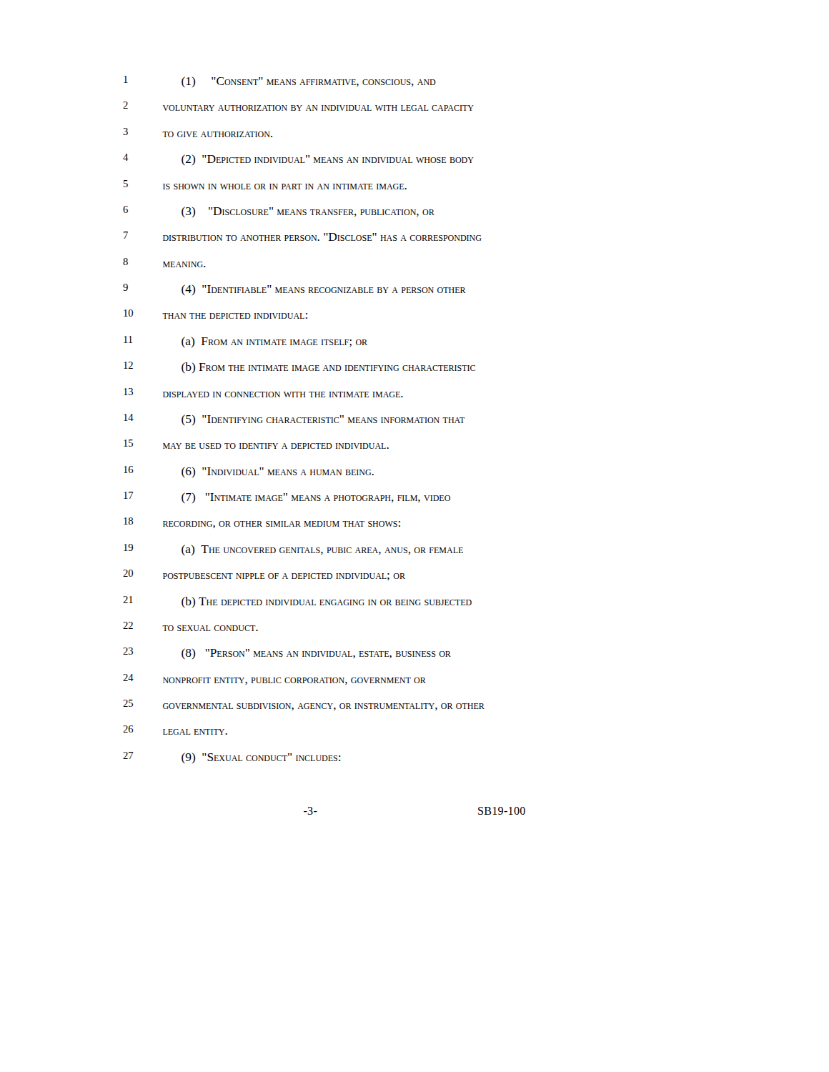(1) "Consent" means affirmative, conscious, and
voluntary authorization by an individual with legal capacity
to give authorization.
(2) "Depicted individual" means an individual whose body
is shown in whole or in part in an intimate image.
(3) "Disclosure" means transfer, publication, or
distribution to another person. "Disclose" has a corresponding
meaning.
(4) "Identifiable" means recognizable by a person other
than the depicted individual:
(a) From an intimate image itself; or
(b) From the intimate image and identifying characteristic
displayed in connection with the intimate image.
(5) "Identifying characteristic" means information that
may be used to identify a depicted individual.
(6) "Individual" means a human being.
(7) "Intimate image" means a photograph, film, video
recording, or other similar medium that shows:
(a) The uncovered genitals, pubic area, anus, or female
postpubescent nipple of a depicted individual; or
(b) The depicted individual engaging in or being subjected
to sexual conduct.
(8) "Person" means an individual, estate, business or
nonprofit entity, public corporation, government or
governmental subdivision, agency, or instrumentality, or other
legal entity.
(9) "Sexual conduct" includes:
-3-SB19-100